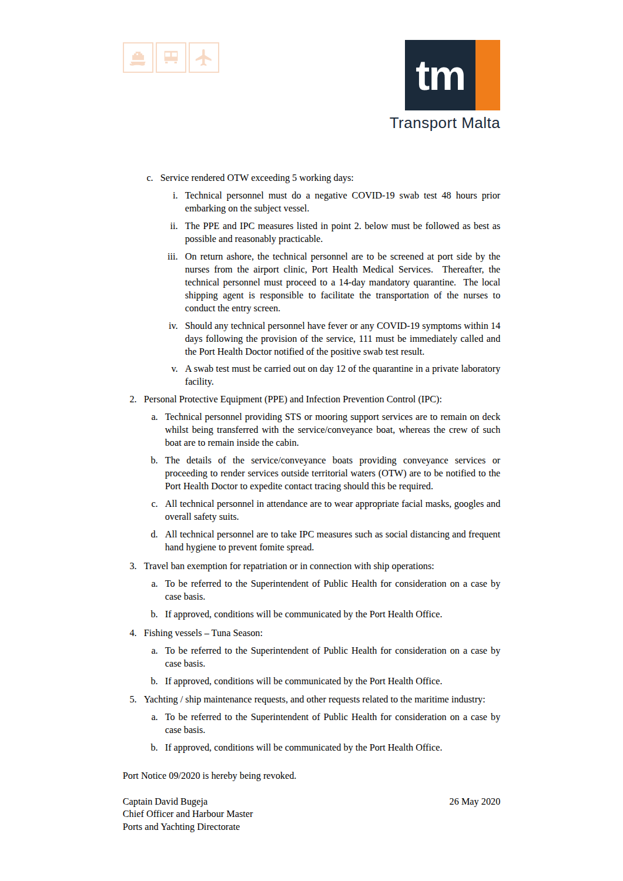tm
Transport Malta
Service rendered OTW exceeding 5 working days:
Technical personnel must do a negative COVID-19 swab test 48 hours prior embarking on the subject vessel.
The PPE and IPC measures listed in point 2. below must be followed as best as possible and reasonably practicable.
On return ashore, the technical personnel are to be screened at port side by the nurses from the airport clinic, Port Health Medical Services. Thereafter, the technical personnel must proceed to a 14-day mandatory quarantine. The local shipping agent is responsible to facilitate the transportation of the nurses to conduct the entry screen.
Should any technical personnel have fever or any COVID-19 symptoms within 14 days following the provision of the service, 111 must be immediately called and the Port Health Doctor notified of the positive swab test result.
A swab test must be carried out on day 12 of the quarantine in a private laboratory facility.
Personal Protective Equipment (PPE) and Infection Prevention Control (IPC):
Technical personnel providing STS or mooring support services are to remain on deck whilst being transferred with the service/conveyance boat, whereas the crew of such boat are to remain inside the cabin.
The details of the service/conveyance boats providing conveyance services or proceeding to render services outside territorial waters (OTW) are to be notified to the Port Health Doctor to expedite contact tracing should this be required.
All technical personnel in attendance are to wear appropriate facial masks, googles and overall safety suits.
All technical personnel are to take IPC measures such as social distancing and frequent hand hygiene to prevent fomite spread.
Travel ban exemption for repatriation or in connection with ship operations:
To be referred to the Superintendent of Public Health for consideration on a case by case basis.
If approved, conditions will be communicated by the Port Health Office.
Fishing vessels – Tuna Season:
To be referred to the Superintendent of Public Health for consideration on a case by case basis.
If approved, conditions will be communicated by the Port Health Office.
Yachting / ship maintenance requests, and other requests related to the maritime industry:
To be referred to the Superintendent of Public Health for consideration on a case by case basis.
If approved, conditions will be communicated by the Port Health Office.
Port Notice 09/2020 is hereby being revoked.
Captain David Bugeja
Chief Officer and Harbour Master
Ports and Yachting Directorate
26 May 2020